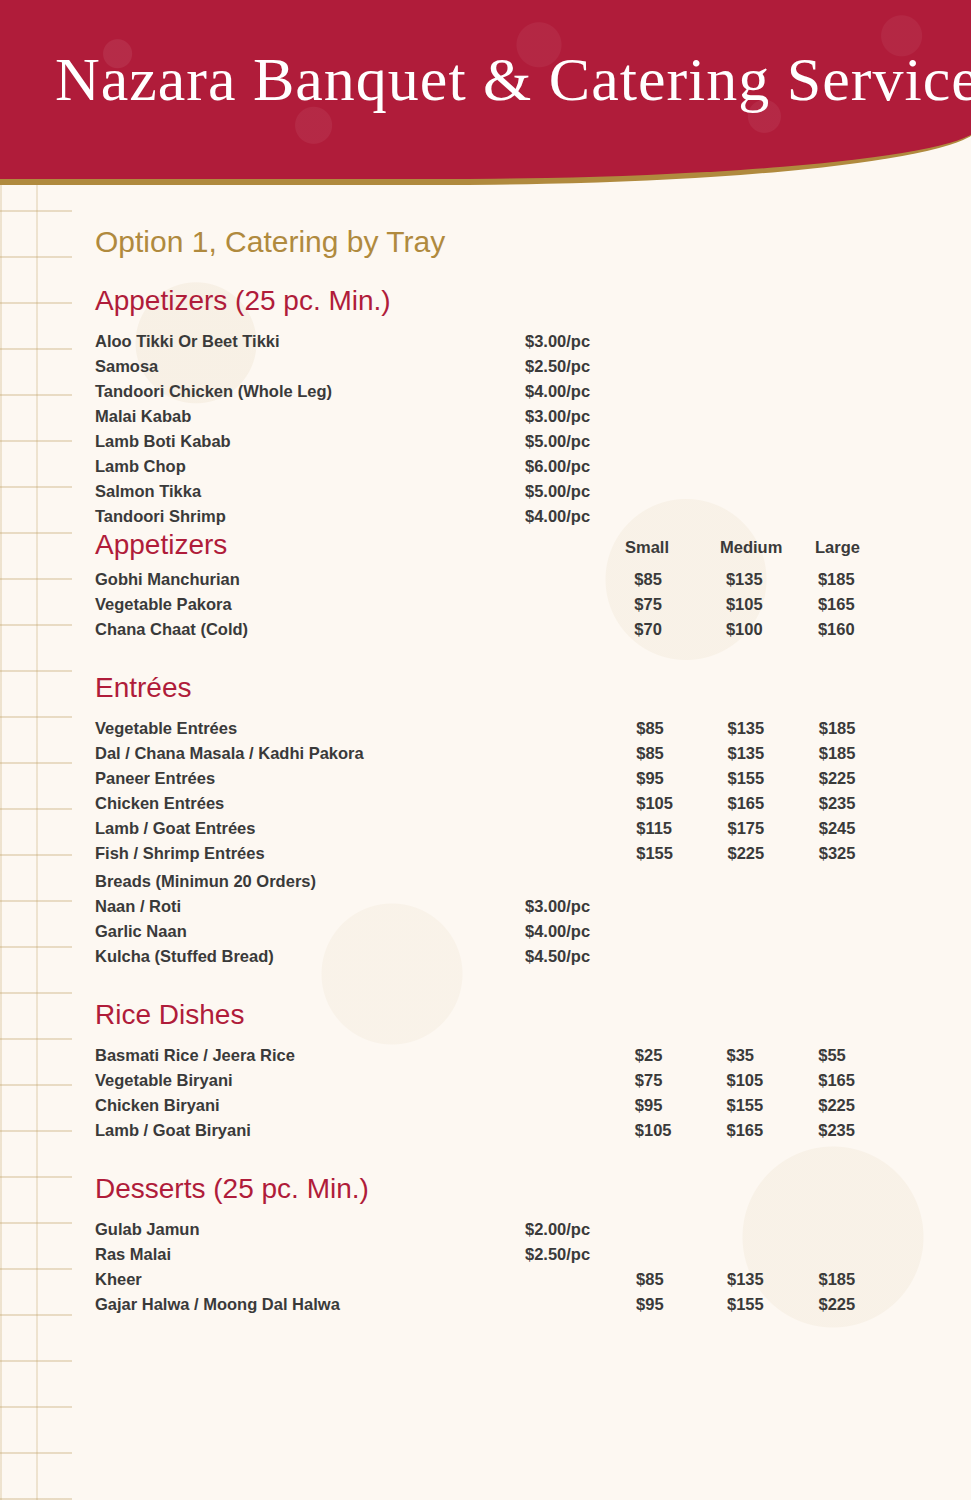Nazara Banquet & Catering Services
Option 1, Catering by Tray
Appetizers (25 pc. Min.)
| Aloo Tikki Or Beet Tikki | $3.00/pc |
| Samosa | $2.50/pc |
| Tandoori Chicken (Whole Leg) | $4.00/pc |
| Malai Kabab | $3.00/pc |
| Lamb Boti Kabab | $5.00/pc |
| Lamb Chop | $6.00/pc |
| Salmon Tikka | $5.00/pc |
| Tandoori Shrimp | $4.00/pc |
Appetizers
Small Medium Large
| Gobhi Manchurian | $85 | $135 | $185 |
| Vegetable Pakora | $75 | $105 | $165 |
| Chana Chaat (Cold) | $70 | $100 | $160 |
Entrées
| Vegetable Entrées | $85 | $135 | $185 |
| Dal / Chana Masala / Kadhi Pakora | $85 | $135 | $185 |
| Paneer Entrées | $95 | $155 | $225 |
| Chicken Entrées | $105 | $165 | $235 |
| Lamb / Goat Entrées | $115 | $175 | $245 |
| Fish / Shrimp Entrées | $155 | $225 | $325 |
| Breads (Minimun 20 Orders) |
| Naan / Roti | $3.00/pc |
| Garlic Naan | $4.00/pc |
| Kulcha (Stuffed Bread) | $4.50/pc |
Rice Dishes
| Basmati Rice / Jeera Rice | $25 | $35 | $55 |
| Vegetable Biryani | $75 | $105 | $165 |
| Chicken Biryani | $95 | $155 | $225 |
| Lamb / Goat Biryani | $105 | $165 | $235 |
Desserts (25 pc. Min.)
| Gulab Jamun | $2.00/pc |
| Ras Malai | $2.50/pc |
| Kheer | $85 | $135 | $185 |
| Gajar Halwa / Moong Dal Halwa | $95 | $155 | $225 |